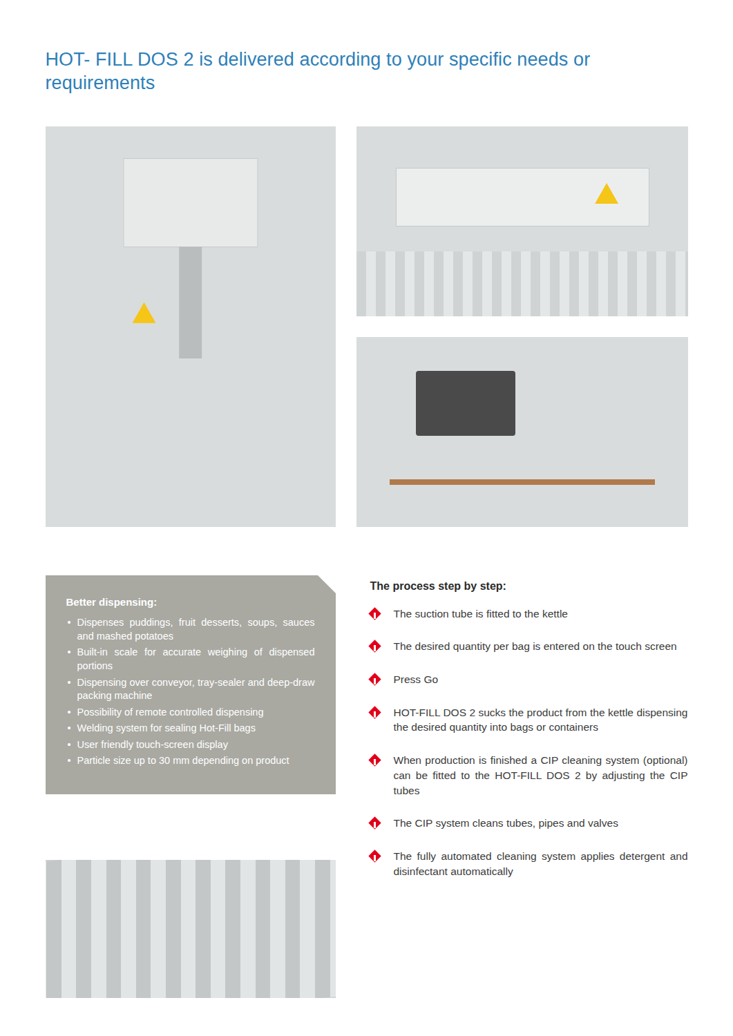HOT- FILL DOS 2 is delivered according to your specific needs or requirements
Better dispensing:
Dispenses puddings, fruit desserts, soups, sauces and mashed potatoes
Built-in scale for accurate weighing of dispensed portions
Dispensing over conveyor, tray-sealer and deep-draw packing machine
Possibility of remote controlled dispensing
Welding system for sealing Hot-Fill bags
User friendly touch-screen display
Particle size up to 30 mm depending on product
The process step by step:
The suction tube is fitted to the kettle
The desired quantity per bag is entered on the touch screen
Press Go
HOT-FILL DOS 2 sucks the product from the kettle dispensing the desired quantity into bags or containers
When production is finished a CIP cleaning system (optional) can be fitted to the HOT-FILL DOS 2 by adjusting the CIP tubes
The CIP system cleans tubes, pipes and valves
The fully automated cleaning system applies detergent and disinfectant automatically